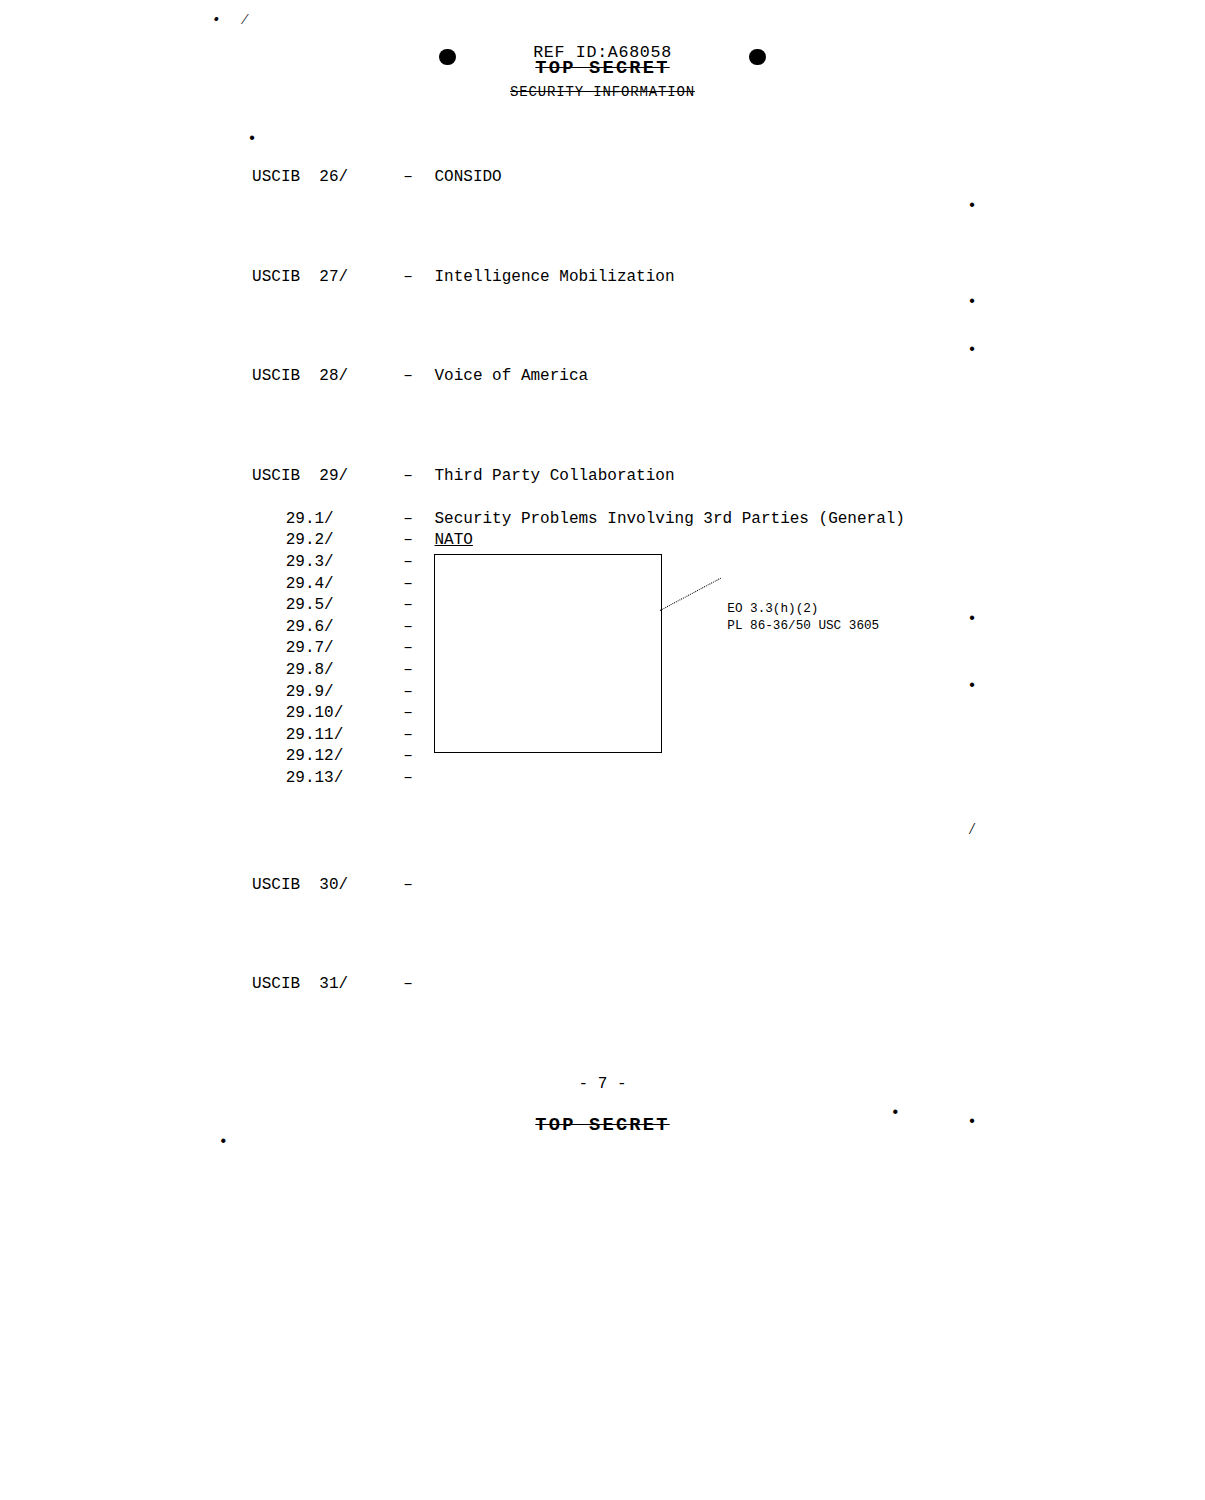• ⁄
REF ID:A68058
TOP SECRET
SECURITY INFORMATION
•
USCIB 26/
–
CONSIDO
USCIB 27/
–
Intelligence Mobilization
USCIB 28/
–
Voice of America
USCIB 29/
–
Third Party Collaboration
29.1/
29.2/
29.3/
29.4/
29.5/
29.6/
29.7/
29.8/
29.9/
29.10/
29.11/
29.12/
29.13/
–
–
–
–
–
–
–
–
–
–
–
–
–
Security Problems Involving 3rd Parties (General)
NATO
EO 3.3(h)(2)
PL 86-36/50 USC 3605
USCIB 30/
–
USCIB 31/
–
- 7 -
TOP SECRET
•
•
•
•
•
⁄
•
•
•